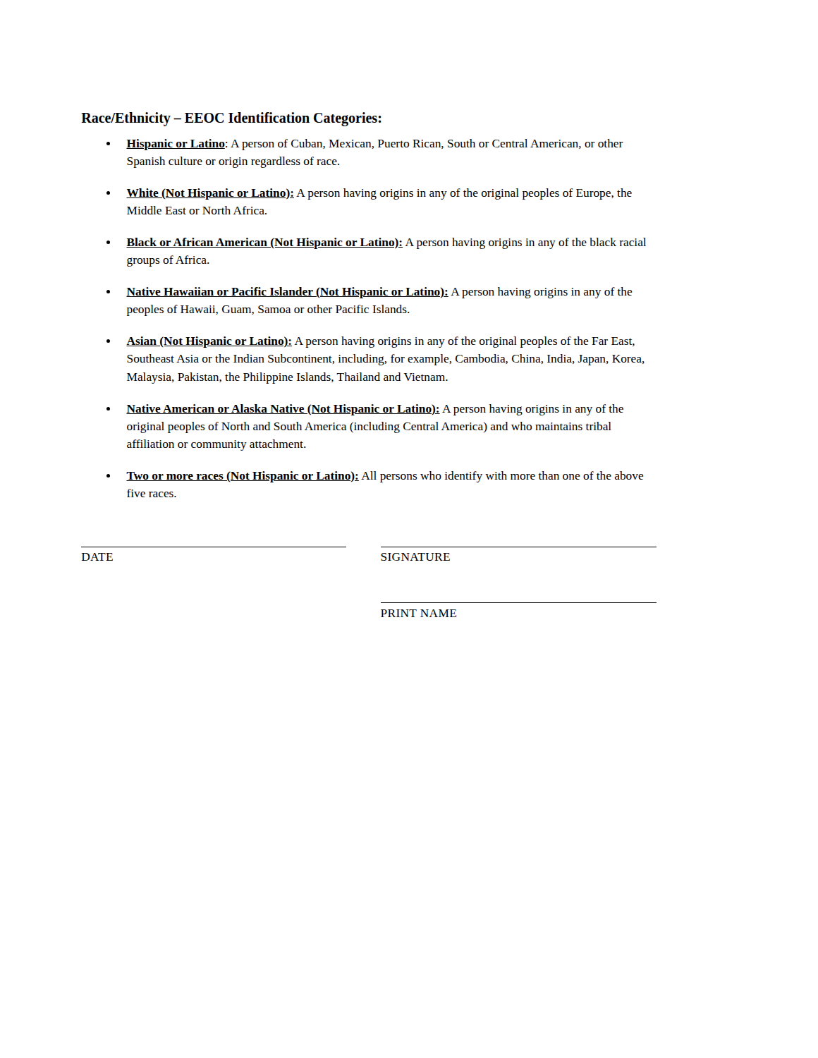Race/Ethnicity – EEOC Identification Categories:
Hispanic or Latino: A person of Cuban, Mexican, Puerto Rican, South or Central American, or other Spanish culture or origin regardless of race.
White (Not Hispanic or Latino): A person having origins in any of the original peoples of Europe, the Middle East or North Africa.
Black or African American (Not Hispanic or Latino): A person having origins in any of the black racial groups of Africa.
Native Hawaiian or Pacific Islander (Not Hispanic or Latino): A person having origins in any of the peoples of Hawaii, Guam, Samoa or other Pacific Islands.
Asian (Not Hispanic or Latino): A person having origins in any of the original peoples of the Far East, Southeast Asia or the Indian Subcontinent, including, for example, Cambodia, China, India, Japan, Korea, Malaysia, Pakistan, the Philippine Islands, Thailand and Vietnam.
Native American or Alaska Native (Not Hispanic or Latino): A person having origins in any of the original peoples of North and South America (including Central America) and who maintains tribal affiliation or community attachment.
Two or more races (Not Hispanic or Latino): All persons who identify with more than one of the above five races.
| DATE | | SIGNATURE |
| | | PRINT NAME |